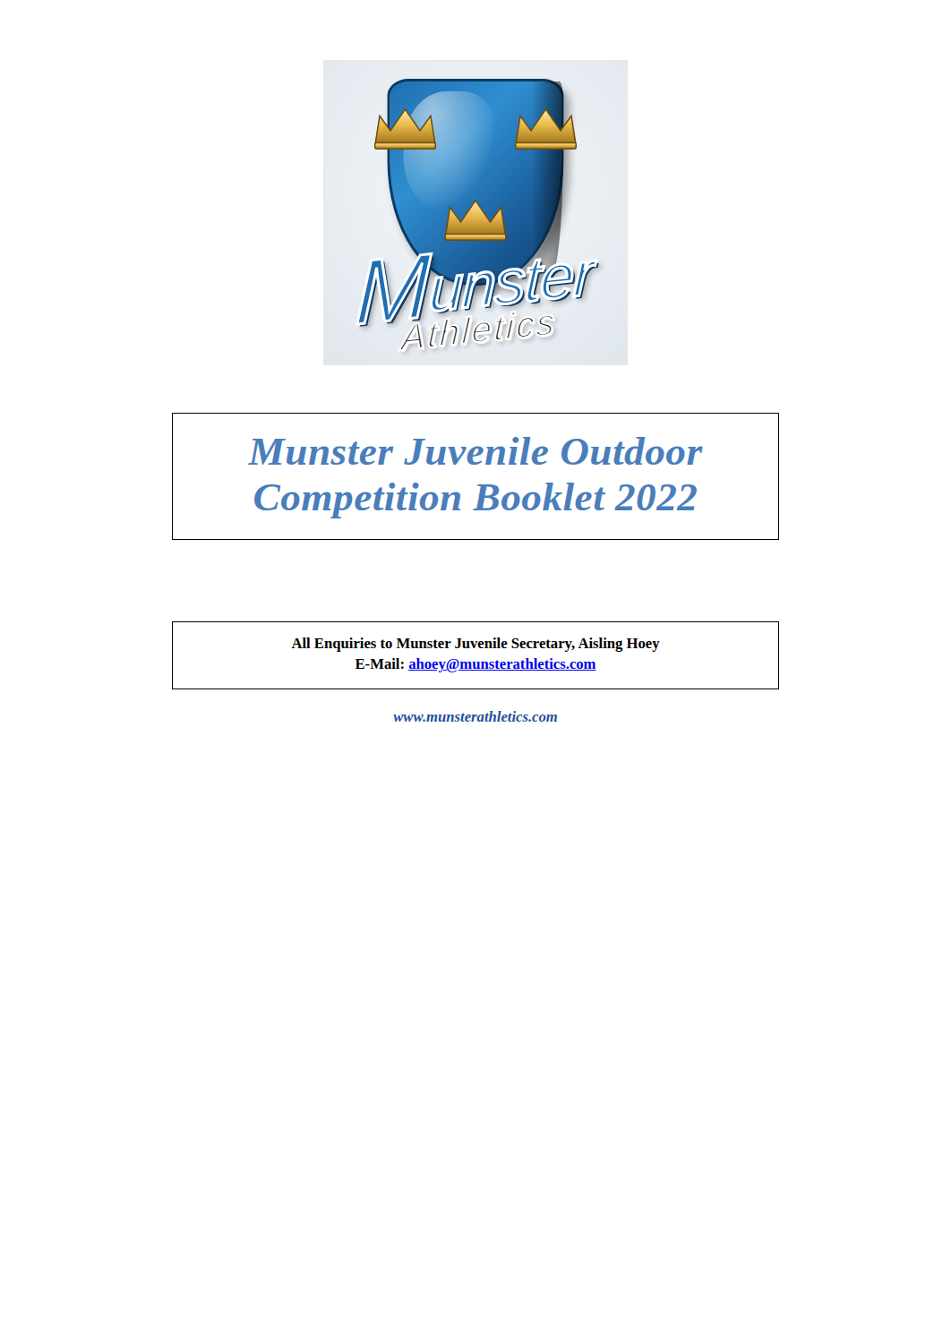Munster
Athletics
Munster Juvenile Outdoor Competition Booklet 2022
All Enquiries to Munster Juvenile Secretary, Aisling Hoey
E-Mail: ahoey@munsterathletics.com
www.munsterathletics.com